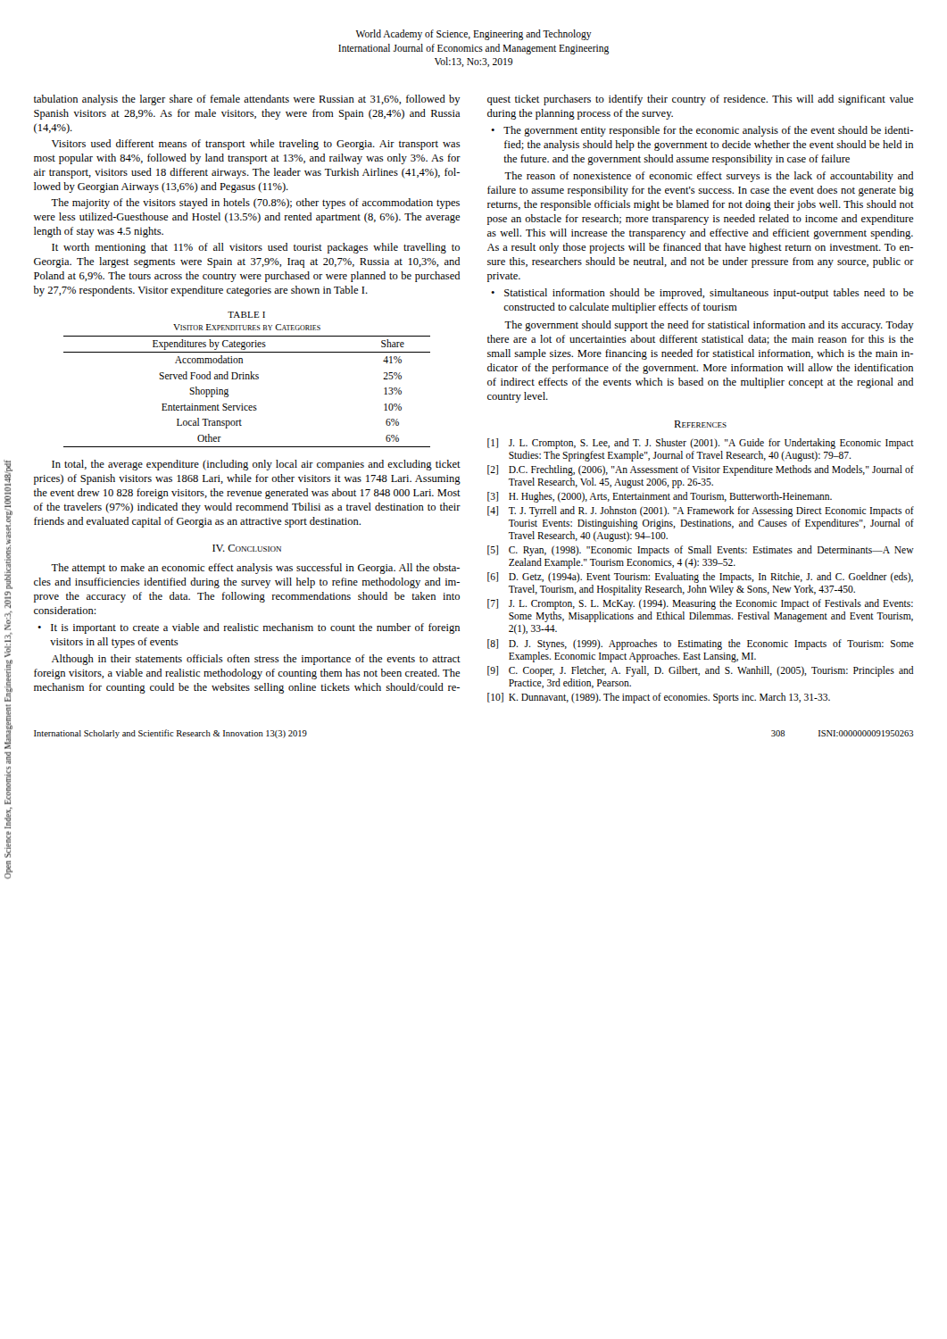Open Science Index, Economics and Management Engineering Vol:13, No:3, 2019 publications.waset.org/10010148/pdf
World Academy of Science, Engineering and Technology
International Journal of Economics and Management Engineering
Vol:13, No:3, 2019
tabulation analysis the larger share of female attendants were Russian at 31,6%, followed by Spanish visitors at 28,9%. As for male visitors, they were from Spain (28,4%) and Russia (14,4%).
Visitors used different means of transport while traveling to Georgia. Air transport was most popular with 84%, followed by land transport at 13%, and railway was only 3%. As for air transport, visitors used 18 different airways. The leader was Turkish Airlines (41,4%), followed by Georgian Airways (13,6%) and Pegasus (11%).
The majority of the visitors stayed in hotels (70.8%); other types of accommodation types were less utilized-Guesthouse and Hostel (13.5%) and rented apartment (8, 6%). The average length of stay was 4.5 nights.
It worth mentioning that 11% of all visitors used tourist packages while travelling to Georgia. The largest segments were Spain at 37,9%, Iraq at 20,7%, Russia at 10,3%, and Poland at 6,9%. The tours across the country were purchased or were planned to be purchased by 27,7% respondents. Visitor expenditure categories are shown in Table I.
TABLE I Visitor Expenditures by Categories
| Expenditures by Categories | Share |
| --- | --- |
| Accommodation | 41% |
| Served Food and Drinks | 25% |
| Shopping | 13% |
| Entertainment Services | 10% |
| Local Transport | 6% |
| Other | 6% |
In total, the average expenditure (including only local air companies and excluding ticket prices) of Spanish visitors was 1868 Lari, while for other visitors it was 1748 Lari. Assuming the event drew 10 828 foreign visitors, the revenue generated was about 17 848 000 Lari. Most of the travelers (97%) indicated they would recommend Tbilisi as a travel destination to their friends and evaluated capital of Georgia as an attractive sport destination.
IV. Conclusion
The attempt to make an economic effect analysis was successful in Georgia. All the obstacles and insufficiencies identified during the survey will help to refine methodology and improve the accuracy of the data. The following recommendations should be taken into consideration:
It is important to create a viable and realistic mechanism to count the number of foreign visitors in all types of events
Although in their statements officials often stress the importance of the events to attract foreign visitors, a viable and realistic methodology of counting them has not been created. The mechanism for counting could be the websites selling online tickets which should/could request ticket purchasers to identify their country of residence. This will add significant value during the planning process of the survey.
The government entity responsible for the economic analysis of the event should be identified; the analysis should help the government to decide whether the event should be held in the future. and the government should assume responsibility in case of failure
The reason of nonexistence of economic effect surveys is the lack of accountability and failure to assume responsibility for the event's success. In case the event does not generate big returns, the responsible officials might be blamed for not doing their jobs well. This should not pose an obstacle for research; more transparency is needed related to income and expenditure as well. This will increase the transparency and effective and efficient government spending. As a result only those projects will be financed that have highest return on investment. To ensure this, researchers should be neutral, and not be under pressure from any source, public or private.
Statistical information should be improved, simultaneous input-output tables need to be constructed to calculate multiplier effects of tourism
The government should support the need for statistical information and its accuracy. Today there are a lot of uncertainties about different statistical data; the main reason for this is the small sample sizes. More financing is needed for statistical information, which is the main indicator of the performance of the government. More information will allow the identification of indirect effects of the events which is based on the multiplier concept at the regional and country level.
References
J. L. Crompton, S. Lee, and T. J. Shuster (2001). "A Guide for Undertaking Economic Impact Studies: The Springfest Example", Journal of Travel Research, 40 (August): 79–87.
D.C. Frechtling, (2006), "An Assessment of Visitor Expenditure Methods and Models," Journal of Travel Research, Vol. 45, August 2006, pp. 26-35.
H. Hughes, (2000), Arts, Entertainment and Tourism, Butterworth-Heinemann.
T. J. Tyrrell and R. J. Johnston (2001). "A Framework for Assessing Direct Economic Impacts of Tourist Events: Distinguishing Origins, Destinations, and Causes of Expenditures", Journal of Travel Research, 40 (August): 94–100.
C. Ryan, (1998). "Economic Impacts of Small Events: Estimates and Determinants—A New Zealand Example." Tourism Economics, 4 (4): 339–52.
D. Getz, (1994a). Event Tourism: Evaluating the Impacts, In Ritchie, J. and C. Goeldner (eds), Travel, Tourism, and Hospitality Research, John Wiley & Sons, New York, 437-450.
J. L. Crompton, S. L. McKay. (1994). Measuring the Economic Impact of Festivals and Events: Some Myths, Misapplications and Ethical Dilemmas. Festival Management and Event Tourism, 2(1), 33-44.
D. J. Stynes, (1999). Approaches to Estimating the Economic Impacts of Tourism: Some Examples. Economic Impact Approaches. East Lansing, MI.
C. Cooper, J. Fletcher, A. Fyall, D. Gilbert, and S. Wanhill, (2005), Tourism: Principles and Practice, 3rd edition, Pearson.
K. Dunnavant, (1989). The impact of economies. Sports inc. March 13, 31-33.
International Scholarly and Scientific Research & Innovation 13(3) 2019
308
ISNI:0000000091950263